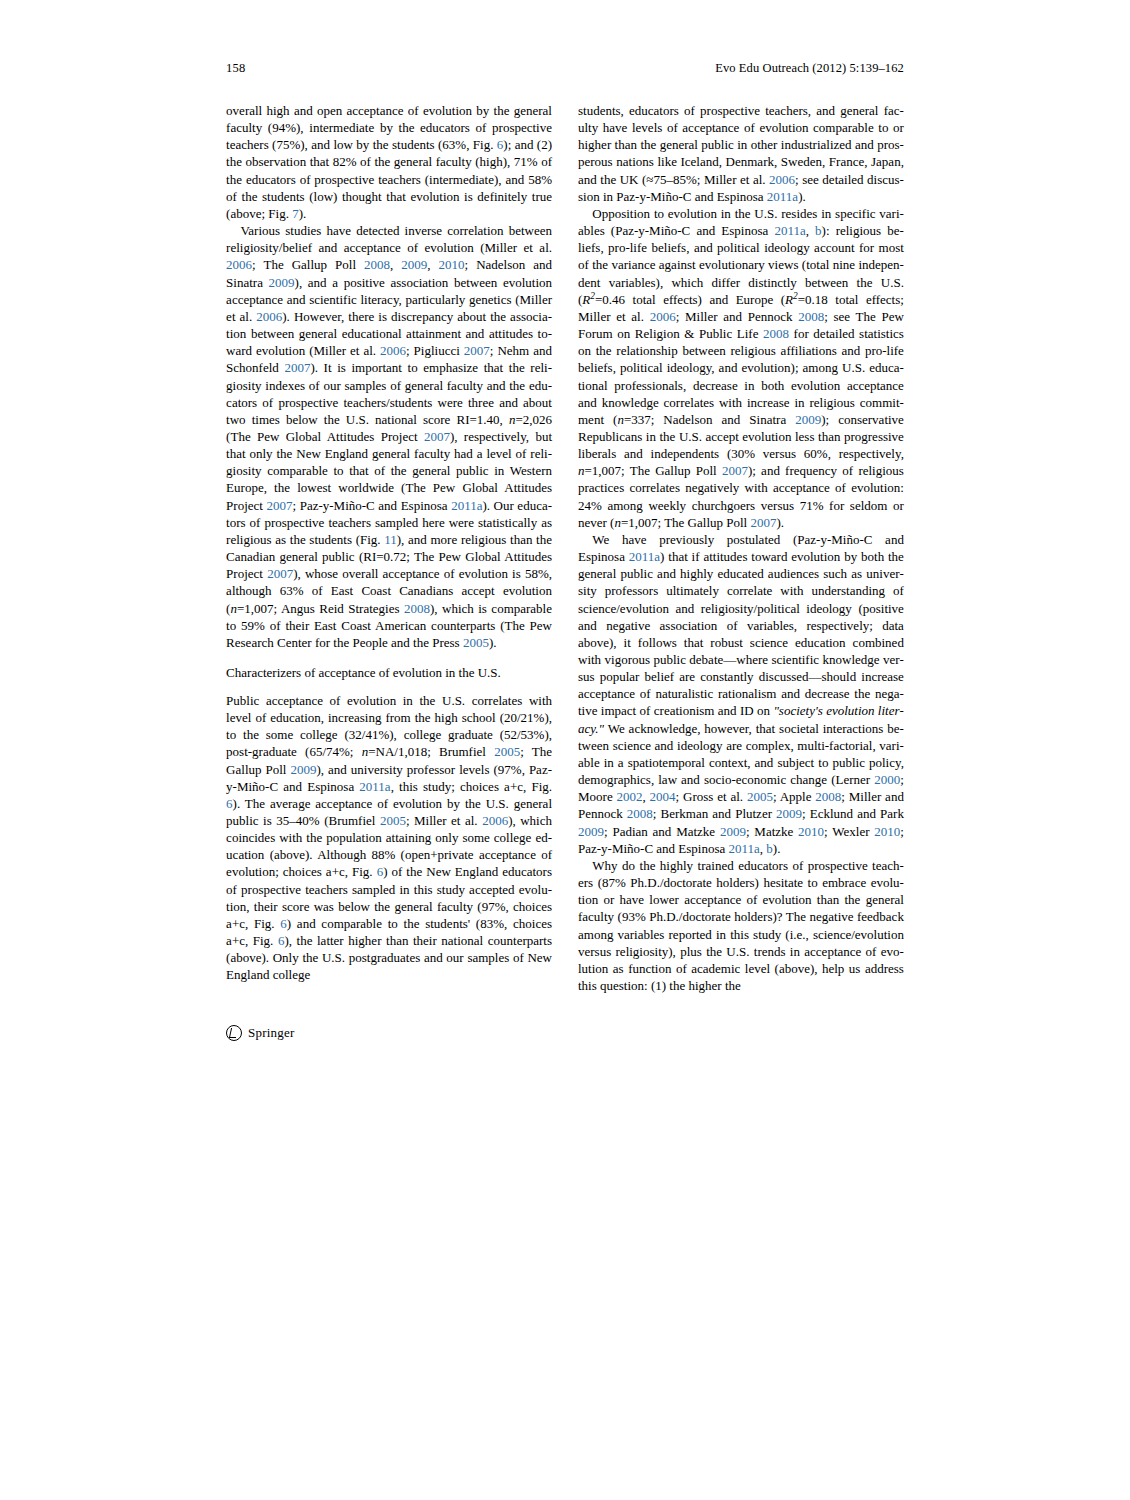158
Evo Edu Outreach (2012) 5:139–162
overall high and open acceptance of evolution by the general faculty (94%), intermediate by the educators of prospective teachers (75%), and low by the students (63%, Fig. 6); and (2) the observation that 82% of the general faculty (high), 71% of the educators of prospective teachers (intermediate), and 58% of the students (low) thought that evolution is definitely true (above; Fig. 7).
Various studies have detected inverse correlation between religiosity/belief and acceptance of evolution (Miller et al. 2006; The Gallup Poll 2008, 2009, 2010; Nadelson and Sinatra 2009), and a positive association between evolution acceptance and scientific literacy, particularly genetics (Miller et al. 2006). However, there is discrepancy about the association between general educational attainment and attitudes toward evolution (Miller et al. 2006; Pigliucci 2007; Nehm and Schonfeld 2007). It is important to emphasize that the religiosity indexes of our samples of general faculty and the educators of prospective teachers/students were three and about two times below the U.S. national score RI=1.40, n=2,026 (The Pew Global Attitudes Project 2007), respectively, but that only the New England general faculty had a level of religiosity comparable to that of the general public in Western Europe, the lowest worldwide (The Pew Global Attitudes Project 2007; Paz-y-Miño-C and Espinosa 2011a). Our educators of prospective teachers sampled here were statistically as religious as the students (Fig. 11), and more religious than the Canadian general public (RI=0.72; The Pew Global Attitudes Project 2007), whose overall acceptance of evolution is 58%, although 63% of East Coast Canadians accept evolution (n=1,007; Angus Reid Strategies 2008), which is comparable to 59% of their East Coast American counterparts (The Pew Research Center for the People and the Press 2005).
Characterizers of acceptance of evolution in the U.S.
Public acceptance of evolution in the U.S. correlates with level of education, increasing from the high school (20/21%), to the some college (32/41%), college graduate (52/53%), post-graduate (65/74%; n=NA/1,018; Brumfiel 2005; The Gallup Poll 2009), and university professor levels (97%, Paz-y-Miño-C and Espinosa 2011a, this study; choices a+c, Fig. 6). The average acceptance of evolution by the U.S. general public is 35–40% (Brumfiel 2005; Miller et al. 2006), which coincides with the population attaining only some college education (above). Although 88% (open+private acceptance of evolution; choices a+c, Fig. 6) of the New England educators of prospective teachers sampled in this study accepted evolution, their score was below the general faculty (97%, choices a+c, Fig. 6) and comparable to the students' (83%, choices a+c, Fig. 6), the latter higher than their national counterparts (above). Only the U.S. postgraduates and our samples of New England college
students, educators of prospective teachers, and general faculty have levels of acceptance of evolution comparable to or higher than the general public in other industrialized and prosperous nations like Iceland, Denmark, Sweden, France, Japan, and the UK (≈75–85%; Miller et al. 2006; see detailed discussion in Paz-y-Miño-C and Espinosa 2011a).
Opposition to evolution in the U.S. resides in specific variables (Paz-y-Miño-C and Espinosa 2011a, b): religious beliefs, pro-life beliefs, and political ideology account for most of the variance against evolutionary views (total nine independent variables), which differ distinctly between the U.S. (R2=0.46 total effects) and Europe (R2=0.18 total effects; Miller et al. 2006; Miller and Pennock 2008; see The Pew Forum on Religion & Public Life 2008 for detailed statistics on the relationship between religious affiliations and pro-life beliefs, political ideology, and evolution); among U.S. educational professionals, decrease in both evolution acceptance and knowledge correlates with increase in religious commitment (n=337; Nadelson and Sinatra 2009); conservative Republicans in the U.S. accept evolution less than progressive liberals and independents (30% versus 60%, respectively, n=1,007; The Gallup Poll 2007); and frequency of religious practices correlates negatively with acceptance of evolution: 24% among weekly churchgoers versus 71% for seldom or never (n=1,007; The Gallup Poll 2007).
We have previously postulated (Paz-y-Miño-C and Espinosa 2011a) that if attitudes toward evolution by both the general public and highly educated audiences such as university professors ultimately correlate with understanding of science/evolution and religiosity/political ideology (positive and negative association of variables, respectively; data above), it follows that robust science education combined with vigorous public debate—where scientific knowledge versus popular belief are constantly discussed—should increase acceptance of naturalistic rationalism and decrease the negative impact of creationism and ID on "society's evolution literacy." We acknowledge, however, that societal interactions between science and ideology are complex, multi-factorial, variable in a spatiotemporal context, and subject to public policy, demographics, law and socio-economic change (Lerner 2000; Moore 2002, 2004; Gross et al. 2005; Apple 2008; Miller and Pennock 2008; Berkman and Plutzer 2009; Ecklund and Park 2009; Padian and Matzke 2009; Matzke 2010; Wexler 2010; Paz-y-Miño-C and Espinosa 2011a, b).
Why do the highly trained educators of prospective teachers (87% Ph.D./doctorate holders) hesitate to embrace evolution or have lower acceptance of evolution than the general faculty (93% Ph.D./doctorate holders)? The negative feedback among variables reported in this study (i.e., science/evolution versus religiosity), plus the U.S. trends in acceptance of evolution as function of academic level (above), help us address this question: (1) the higher the
Springer